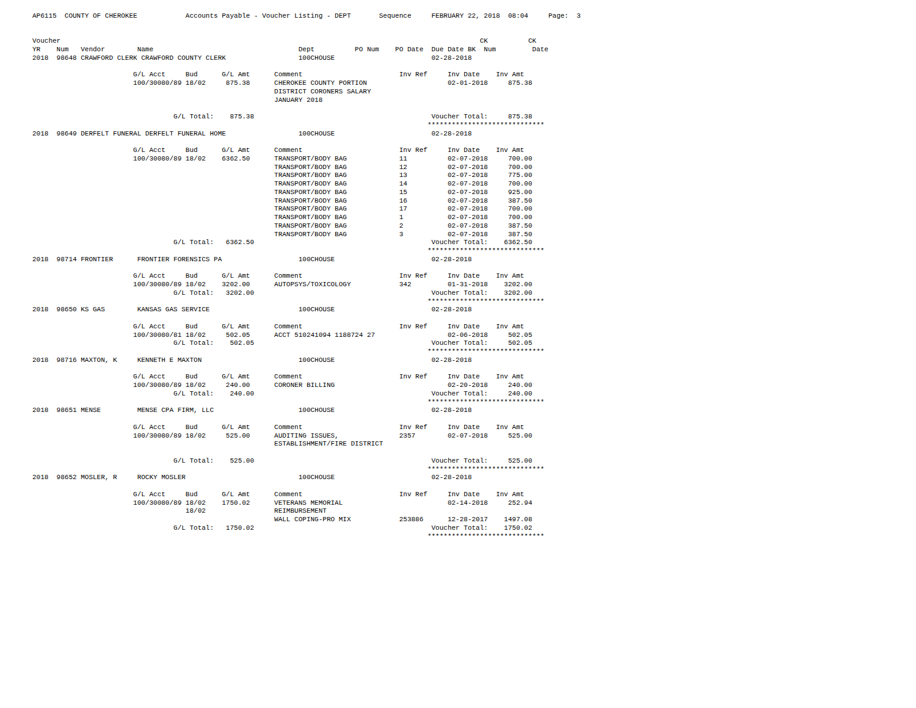AP6115  COUNTY OF CHEROKEE            Accounts Payable - Voucher Listing - DEPT       Sequence     FEBRUARY 22, 2018  08:04     Page:  3


     Voucher                                                                                                        CK          CK
     YR    Num   Vendor        Name                                    Dept          PO Num    PO Date  Due Date BK  Num         Date
     2018  98648 CRAWFORD CLERK CRAWFORD COUNTY CLERK                  100CHOUSE                        02-28-2018

                              G/L Acct     Bud      G/L Amt      Comment                        Inv Ref     Inv Date    Inv Amt
                              100/30080/89 18/02     875.38      CHEROKEE COUNTY PORTION                    02-01-2018     875.38
                                                                 DISTRICT CORONERS SALARY
                                                                 JANUARY 2018

                                        G/L Total:    875.38                                            Voucher Total:     875.38
                                                                                                       *****************************
     2018  98649 DERFELT FUNERAL DERFELT FUNERAL HOME                  100CHOUSE                        02-28-2018

                              G/L Acct     Bud      G/L Amt      Comment                        Inv Ref     Inv Date    Inv Amt
                              100/30080/89 18/02    6362.50      TRANSPORT/BODY BAG             11          02-07-2018     700.00
                                                                 TRANSPORT/BODY BAG             12          02-07-2018     700.00
                                                                 TRANSPORT/BODY BAG             13          02-07-2018     775.00
                                                                 TRANSPORT/BODY BAG             14          02-07-2018     700.00
                                                                 TRANSPORT/BODY BAG             15          02-07-2018     925.00
                                                                 TRANSPORT/BODY BAG             16          02-07-2018     387.50
                                                                 TRANSPORT/BODY BAG             17          02-07-2018     700.00
                                                                 TRANSPORT/BODY BAG             1           02-07-2018     700.00
                                                                 TRANSPORT/BODY BAG             2           02-07-2018     387.50
                                                                 TRANSPORT/BODY BAG             3           02-07-2018     387.50
                                        G/L Total:   6362.50                                            Voucher Total:    6362.50
                                                                                                       *****************************
     2018  98714 FRONTIER      FRONTIER FORENSICS PA                   100CHOUSE                        02-28-2018

                              G/L Acct     Bud      G/L Amt      Comment                        Inv Ref     Inv Date    Inv Amt
                              100/30080/89 18/02    3202.00      AUTOPSYS/TOXICOLOGY            342         01-31-2018    3202.00
                                        G/L Total:   3202.00                                            Voucher Total:    3202.00
                                                                                                       *****************************
     2018  98650 KS GAS        KANSAS GAS SERVICE                      100CHOUSE                        02-28-2018

                              G/L Acct     Bud      G/L Amt      Comment                        Inv Ref     Inv Date    Inv Amt
                              100/30080/81 18/02     502.05      ACCT 510241094 1188724 27                  02-06-2018     502.05
                                        G/L Total:    502.05                                            Voucher Total:     502.05
                                                                                                       *****************************
     2018  98716 MAXTON, K     KENNETH E MAXTON                        100CHOUSE                        02-28-2018

                              G/L Acct     Bud      G/L Amt      Comment                        Inv Ref     Inv Date    Inv Amt
                              100/30080/89 18/02     240.00      CORONER BILLING                            02-20-2018     240.00
                                        G/L Total:    240.00                                            Voucher Total:     240.00
                                                                                                       *****************************
     2018  98651 MENSE         MENSE CPA FIRM, LLC                     100CHOUSE                        02-28-2018

                              G/L Acct     Bud      G/L Amt      Comment                        Inv Ref     Inv Date    Inv Amt
                              100/30080/89 18/02     525.00      AUDITING ISSUES,               2357        02-07-2018     525.00
                                                                 ESTABLISHMENT/FIRE DISTRICT

                                        G/L Total:    525.00                                            Voucher Total:     525.00
                                                                                                       *****************************
     2018  98652 MOSLER, R     ROCKY MOSLER                            100CHOUSE                        02-28-2018

                              G/L Acct     Bud      G/L Amt      Comment                        Inv Ref     Inv Date    Inv Amt
                              100/30080/89 18/02    1750.02      VETERANS MEMORIAL                          02-14-2018     252.94
                                           18/02                 REIMBURSEMENT
                                                                 WALL COPING-PRO MIX            253886      12-28-2017    1497.08
                                        G/L Total:   1750.02                                            Voucher Total:    1750.02
                                                                                                       *****************************